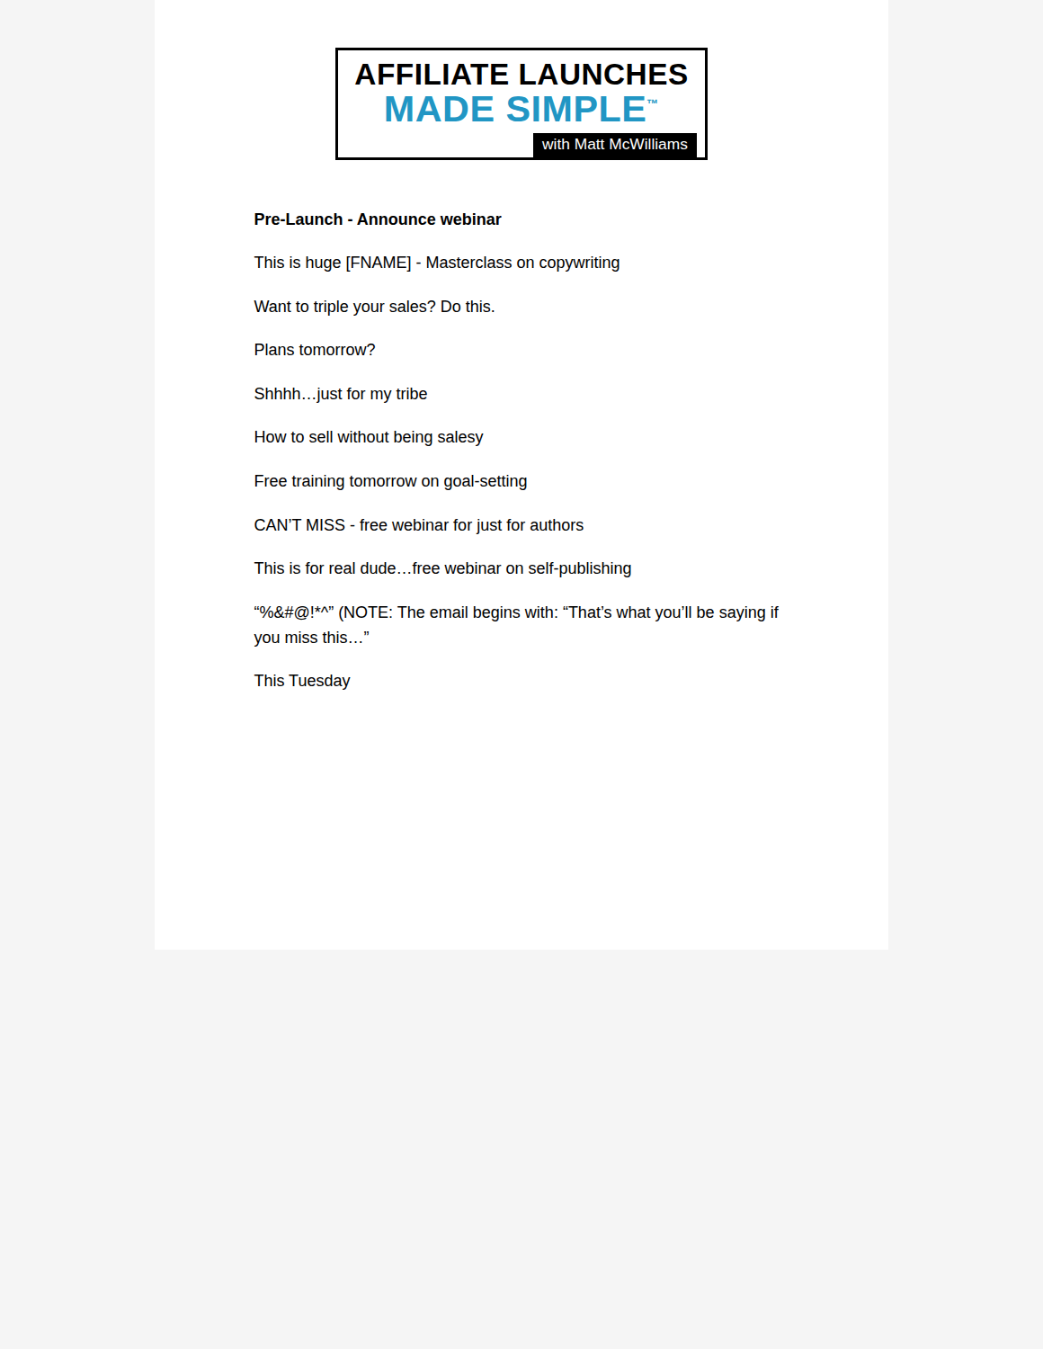AFFILIATE LAUNCHES
MADE SIMPLE™
with Matt McWilliams
Pre-Launch - Announce webinar
This is huge [FNAME] - Masterclass on copywriting
Want to triple your sales? Do this.
Plans tomorrow?
Shhhh…just for my tribe
How to sell without being salesy
Free training tomorrow on goal-setting
CAN’T MISS - free webinar for just for authors
This is for real dude…free webinar on self-publishing
“%&#@!*^” (NOTE: The email begins with: “That’s what you’ll be saying if you miss this…”
This Tuesday